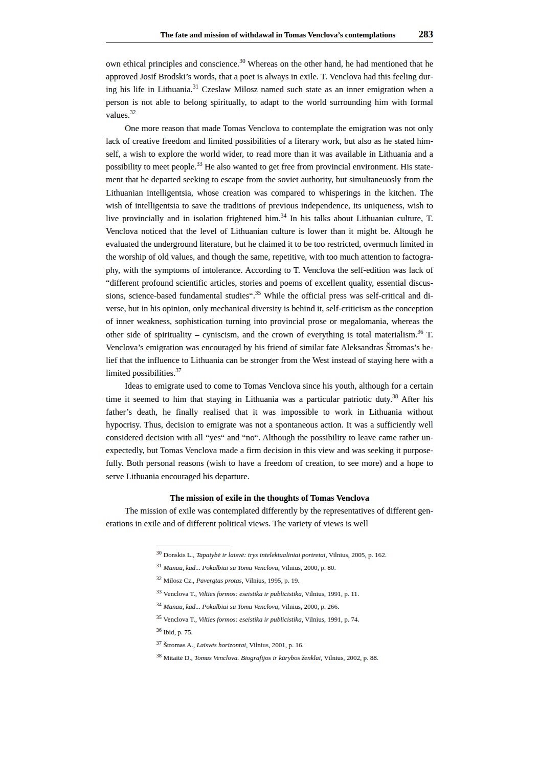The fate and mission of withdawal in Tomas Venclova’s contemplations 283
own ethical principles and conscience.30 Whereas on the other hand, he had mentioned that he approved Josif Brodski’s words, that a poet is always in exile. T. Venclova had this feeling during his life in Lithuania.31 Czeslaw Milosz named such state as an inner emigration when a person is not able to belong spiritually, to adapt to the world surrounding him with formal values.32
One more reason that made Tomas Venclova to contemplate the emigration was not only lack of creative freedom and limited possibilities of a literary work, but also as he stated himself, a wish to explore the world wider, to read more than it was available in Lithuania and a possibility to meet people.33 He also wanted to get free from provincial environment. His statement that he departed seeking to escape from the soviet authority, but simultaneuosly from the Lithuanian intelligentsia, whose creation was compared to whisperings in the kitchen. The wish of intelligentsia to save the traditions of previous independence, its uniqueness, wish to live provincially and in isolation frightened him.34 In his talks about Lithuanian culture, T. Venclova noticed that the level of Lithuanian culture is lower than it might be. Altough he evaluated the underground literature, but he claimed it to be too restricted, overmuch limited in the worship of old values, and though the same, repetitive, with too much attention to factography, with the symptoms of intolerance. According to T. Venclova the self-edition was lack of “different profound scientific articles, stories and poems of excellent quality, essential discussions, science-based fundamental studies“.35 While the official press was self-critical and diverse, but in his opinion, only mechanical diversity is behind it, self-criticism as the conception of inner weakness, sophistication turning into provincial prose or megalomania, whereas the other side of spirituality – cyniscism, and the crown of everything is total materialism.36 T. Venclova’s emigration was encouraged by his friend of similar fate Aleksandras Štromas’s belief that the influence to Lithuania can be stronger from the West instead of staying here with a limited possibilities.37
Ideas to emigrate used to come to Tomas Venclova since his youth, although for a certain time it seemed to him that staying in Lithuania was a particular patriotic duty.38 After his father’s death, he finally realised that it was impossible to work in Lithuania without hypocrisy. Thus, decision to emigrate was not a spontaneous action. It was a sufficiently well considered decision with all “yes“ and “no“. Although the possibility to leave came rather unexpectedly, but Tomas Venclova made a firm decision in this view and was seeking it purposefully. Both personal reasons (wish to have a freedom of creation, to see more) and a hope to serve Lithuania encouraged his departure.
The mission of exile in the thoughts of Tomas Venclova
The mission of exile was contemplated differently by the representatives of different generations in exile and of different political views. The variety of views is well
30 Donskis L., Tapatybė ir laisvė: trys intelektualiniai portretai, Vilnius, 2005, p. 162.
31 Manau, kad... Pokalbiai su Tomu Venclova, Vilnius, 2000, p. 80.
32 Milosz Cz., Pavergtas protas, Vilnius, 1995, p. 19.
33 Venclova T., Vilties formos: eseistika ir publicistika, Vilnius, 1991, p. 11.
34 Manau, kad... Pokalbiai su Tomu Venclova, Vilnius, 2000, p. 266.
35 Venclova T., Vilties formos: eseistika ir publicistika, Vilnius, 1991, p. 74.
36 Ibid, p. 75.
37 Štromas A., Laisvės horizontai, Vilnius, 2001, p. 16.
38 Mitaitė D., Tomas Venclova. Biografijos ir kūrybos ženklai, Vilnius, 2002, p. 88.